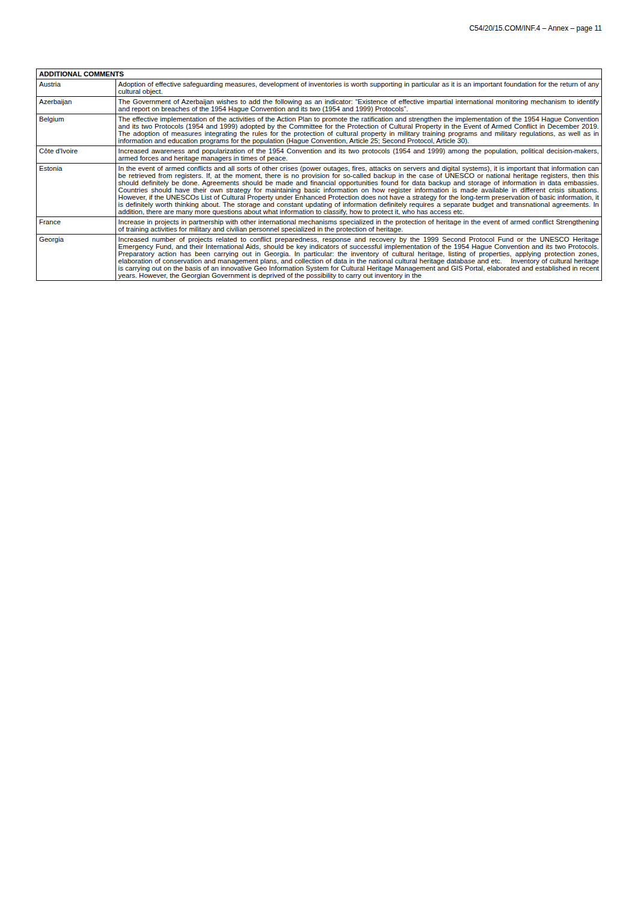C54/20/15.COM/INF.4 – Annex – page 11
| ADDITIONAL COMMENTS |
| --- |
| Austria | Adoption of effective safeguarding measures, development of inventories is worth supporting in particular as it is an important foundation for the return of any cultural object. |
| Azerbaijan | The Government of Azerbaijan wishes to add the following as an indicator: “Existence of effective impartial international monitoring mechanism to identify and report on breaches of the 1954 Hague Convention and its two (1954 and 1999) Protocols”. |
| Belgium | The effective implementation of the activities of the Action Plan to promote the ratification and strengthen the implementation of the 1954 Hague Convention and its two Protocols (1954 and 1999) adopted by the Committee for the Protection of Cultural Property in the Event of Armed Conflict in December 2019. The adoption of measures integrating the rules for the protection of cultural property in military training programs and military regulations, as well as in information and education programs for the population (Hague Convention, Article 25; Second Protocol, Article 30). |
| Côte d'Ivoire | Increased awareness and popularization of the 1954 Convention and its two protocols (1954 and 1999) among the population, political decision-makers, armed forces and heritage managers in times of peace. |
| Estonia | In the event of armed conflicts and all sorts of other crises (power outages, fires, attacks on servers and digital systems), it is important that information can be retrieved from registers. If, at the moment, there is no provision for so-called backup in the case of UNESCO or national heritage registers, then this should definitely be done. Agreements should be made and financial opportunities found for data backup and storage of information in data embassies. Countries should have their own strategy for maintaining basic information on how register information is made available in different crisis situations. However, if the UNESCOs List of Cultural Property under Enhanced Protection does not have a strategy for the long-term preservation of basic information, it is definitely worth thinking about. The storage and constant updating of information definitely requires a separate budget and transnational agreements. In addition, there are many more questions about what information to classify, how to protect it, who has access etc. |
| France | Increase in projects in partnership with other international mechanisms specialized in the protection of heritage in the event of armed conflict Strengthening of training activities for military and civilian personnel specialized in the protection of heritage. |
| Georgia | Increased number of projects related to conflict preparedness, response and recovery by the 1999 Second Protocol Fund or the UNESCO Heritage Emergency Fund, and their International Aids, should be key indicators of successful implementation of the 1954 Hague Convention and its two Protocols. Preparatory action has been carrying out in Georgia. In particular: the inventory of cultural heritage, listing of properties, applying protection zones, elaboration of conservation and management plans, and collection of data in the national cultural heritage database and etc. Inventory of cultural heritage is carrying out on the basis of an innovative Geo Information System for Cultural Heritage Management and GIS Portal, elaborated and established in recent years. However, the Georgian Government is deprived of the possibility to carry out inventory in the |